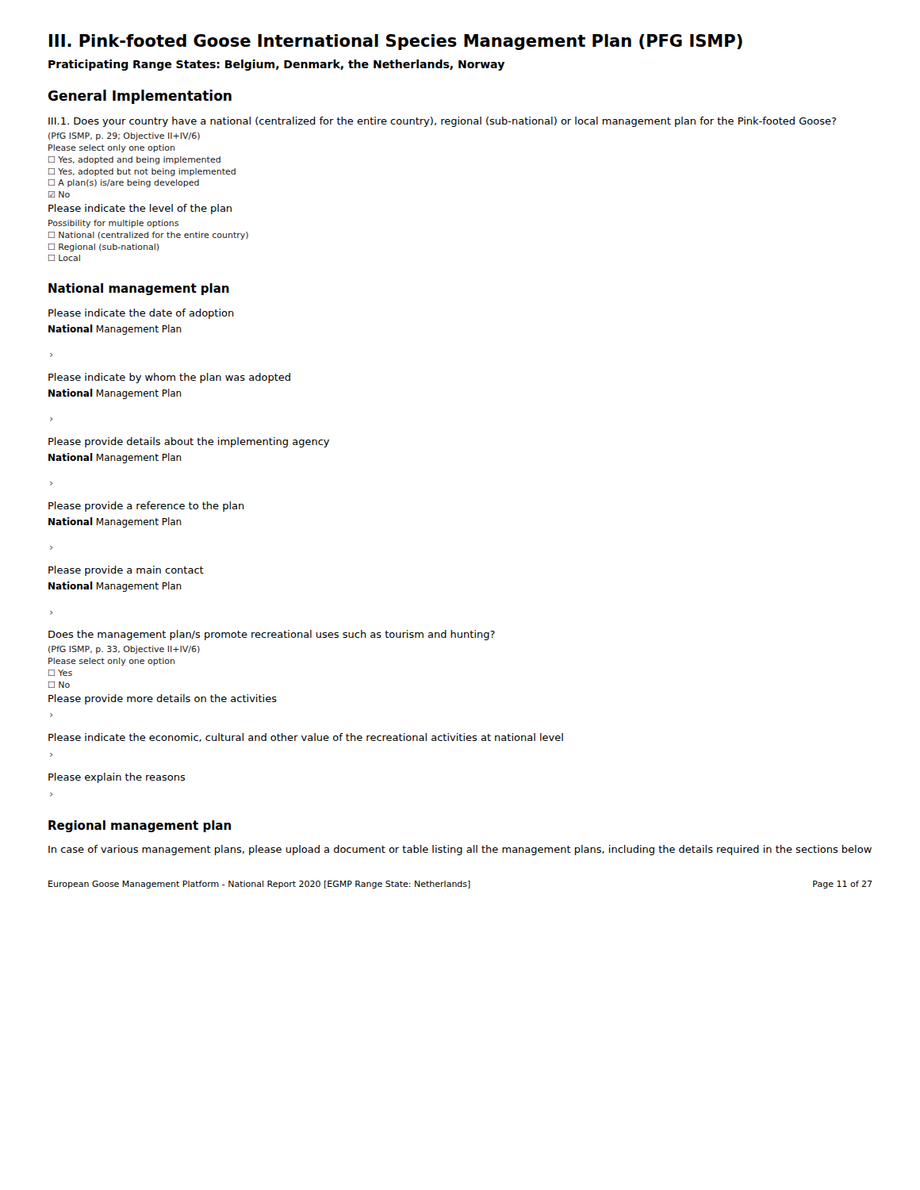III. Pink-footed Goose International Species Management Plan (PFG ISMP)
Praticipating Range States: Belgium, Denmark, the Netherlands, Norway
General Implementation
III.1. Does your country have a national (centralized for the entire country), regional (sub-national) or local management plan for the Pink-footed Goose?
(PfG ISMP, p. 29; Objective II+IV/6)
Please select only one option
☐ Yes, adopted and being implemented
☐ Yes, adopted but not being implemented
☐ A plan(s) is/are being developed
☑ No
Please indicate the level of the plan
Possibility for multiple options
☐ National (centralized for the entire country)
☐ Regional (sub-national)
☐ Local
National management plan
Please indicate the date of adoption
National Management Plan
›
Please indicate by whom the plan was adopted
National Management Plan
›
Please provide details about the implementing agency
National Management Plan
›
Please provide a reference to the plan
National Management Plan
›
Please provide a main contact
National Management Plan
›
Does the management plan/s promote recreational uses such as tourism and hunting?
(PfG ISMP, p. 33, Objective II+IV/6)
Please select only one option
☐ Yes
☐ No
Please provide more details on the activities
›
Please indicate the economic, cultural and other value of the recreational activities at national level
›
Please explain the reasons
›
Regional management plan
In case of various management plans, please upload a document or table listing all the management plans, including the details required in the sections below
European Goose Management Platform - National Report 2020 [EGMP Range State: Netherlands] Page 11 of 27